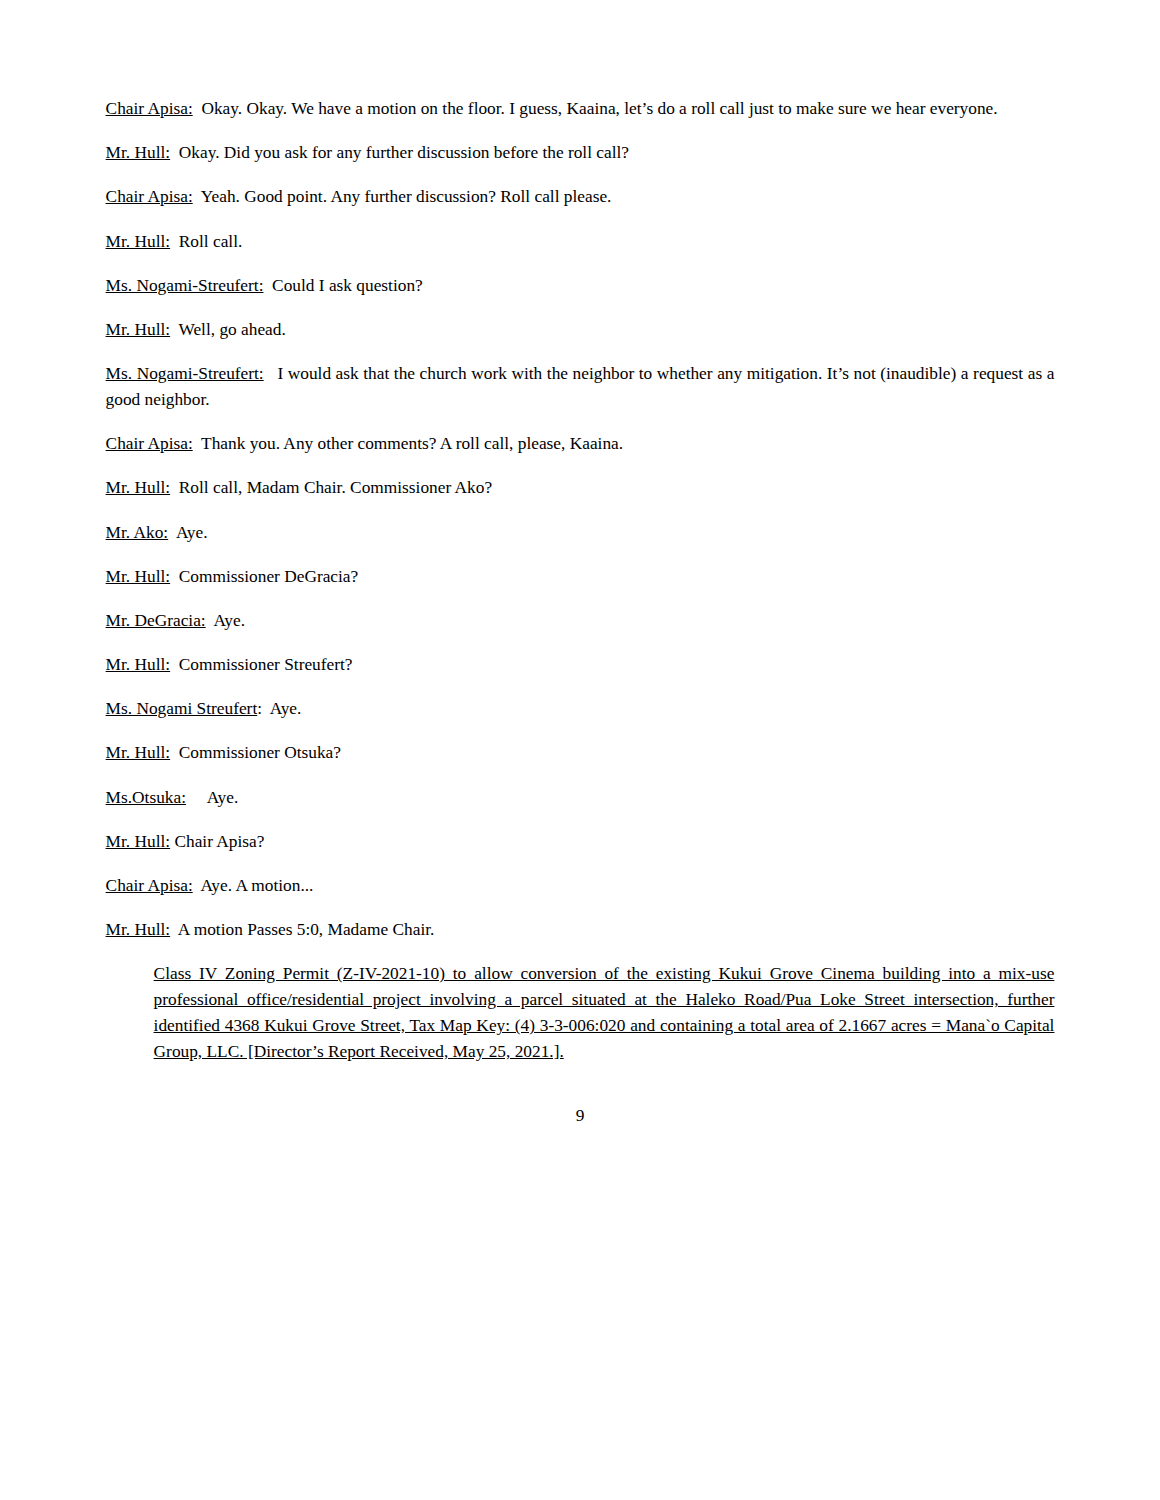Chair Apisa: Okay. Okay. We have a motion on the floor. I guess, Kaaina, let’s do a roll call just to make sure we hear everyone.
Mr. Hull: Okay. Did you ask for any further discussion before the roll call?
Chair Apisa: Yeah. Good point. Any further discussion? Roll call please.
Mr. Hull: Roll call.
Ms. Nogami-Streufert: Could I ask question?
Mr. Hull: Well, go ahead.
Ms. Nogami-Streufert: I would ask that the church work with the neighbor to whether any mitigation. It’s not (inaudible) a request as a good neighbor.
Chair Apisa: Thank you. Any other comments? A roll call, please, Kaaina.
Mr. Hull: Roll call, Madam Chair. Commissioner Ako?
Mr. Ako: Aye.
Mr. Hull: Commissioner DeGracia?
Mr. DeGracia: Aye.
Mr. Hull: Commissioner Streufert?
Ms. Nogami Streufert: Aye.
Mr. Hull: Commissioner Otsuka?
Ms.Otsuka: Aye.
Mr. Hull: Chair Apisa?
Chair Apisa: Aye. A motion...
Mr. Hull: A motion Passes 5:0, Madame Chair.
Class IV Zoning Permit (Z-IV-2021-10) to allow conversion of the existing Kukui Grove Cinema building into a mix-use professional office/residential project involving a parcel situated at the Haleko Road/Pua Loke Street intersection, further identified 4368 Kukui Grove Street, Tax Map Key: (4) 3-3-006:020 and containing a total area of 2.1667 acres = Mana`o Capital Group, LLC. [Director’s Report Received, May 25, 2021.].
9